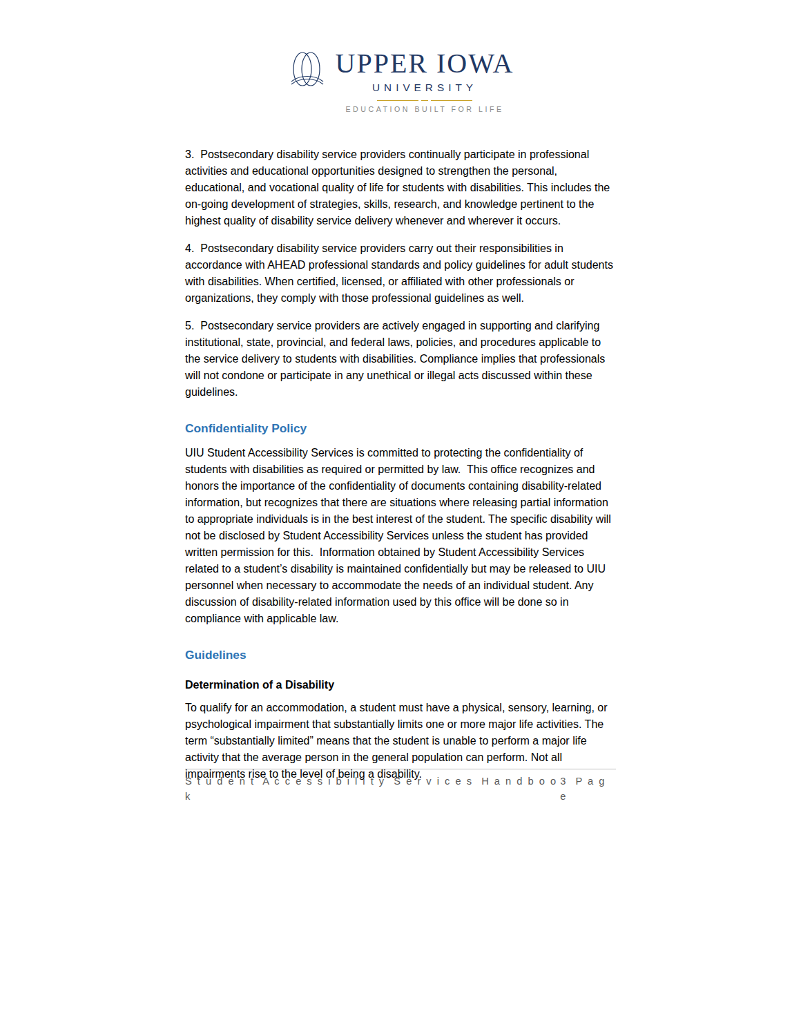UPPER IOWA
UNIVERSITY
EDUCATION BUILT FOR LIFE
3. Postsecondary disability service providers continually participate in professional activities and educational opportunities designed to strengthen the personal, educational, and vocational quality of life for students with disabilities. This includes the on-going development of strategies, skills, research, and knowledge pertinent to the highest quality of disability service delivery whenever and wherever it occurs.
4. Postsecondary disability service providers carry out their responsibilities in accordance with AHEAD professional standards and policy guidelines for adult students with disabilities. When certified, licensed, or affiliated with other professionals or organizations, they comply with those professional guidelines as well.
5. Postsecondary service providers are actively engaged in supporting and clarifying institutional, state, provincial, and federal laws, policies, and procedures applicable to the service delivery to students with disabilities. Compliance implies that professionals will not condone or participate in any unethical or illegal acts discussed within these guidelines.
Confidentiality Policy
UIU Student Accessibility Services is committed to protecting the confidentiality of students with disabilities as required or permitted by law. This office recognizes and honors the importance of the confidentiality of documents containing disability-related information, but recognizes that there are situations where releasing partial information to appropriate individuals is in the best interest of the student. The specific disability will not be disclosed by Student Accessibility Services unless the student has provided written permission for this. Information obtained by Student Accessibility Services related to a student’s disability is maintained confidentially but may be released to UIU personnel when necessary to accommodate the needs of an individual student. Any discussion of disability-related information used by this office will be done so in compliance with applicable law.
Guidelines
Determination of a Disability
To qualify for an accommodation, a student must have a physical, sensory, learning, or psychological impairment that substantially limits one or more major life activities. The term “substantially limited” means that the student is unable to perform a major life activity that the average person in the general population can perform. Not all impairments rise to the level of being a disability.
S t u d e n t A c c e s s i b i l i t y S e r v i c e s H a n d b o o k
3 P a g e